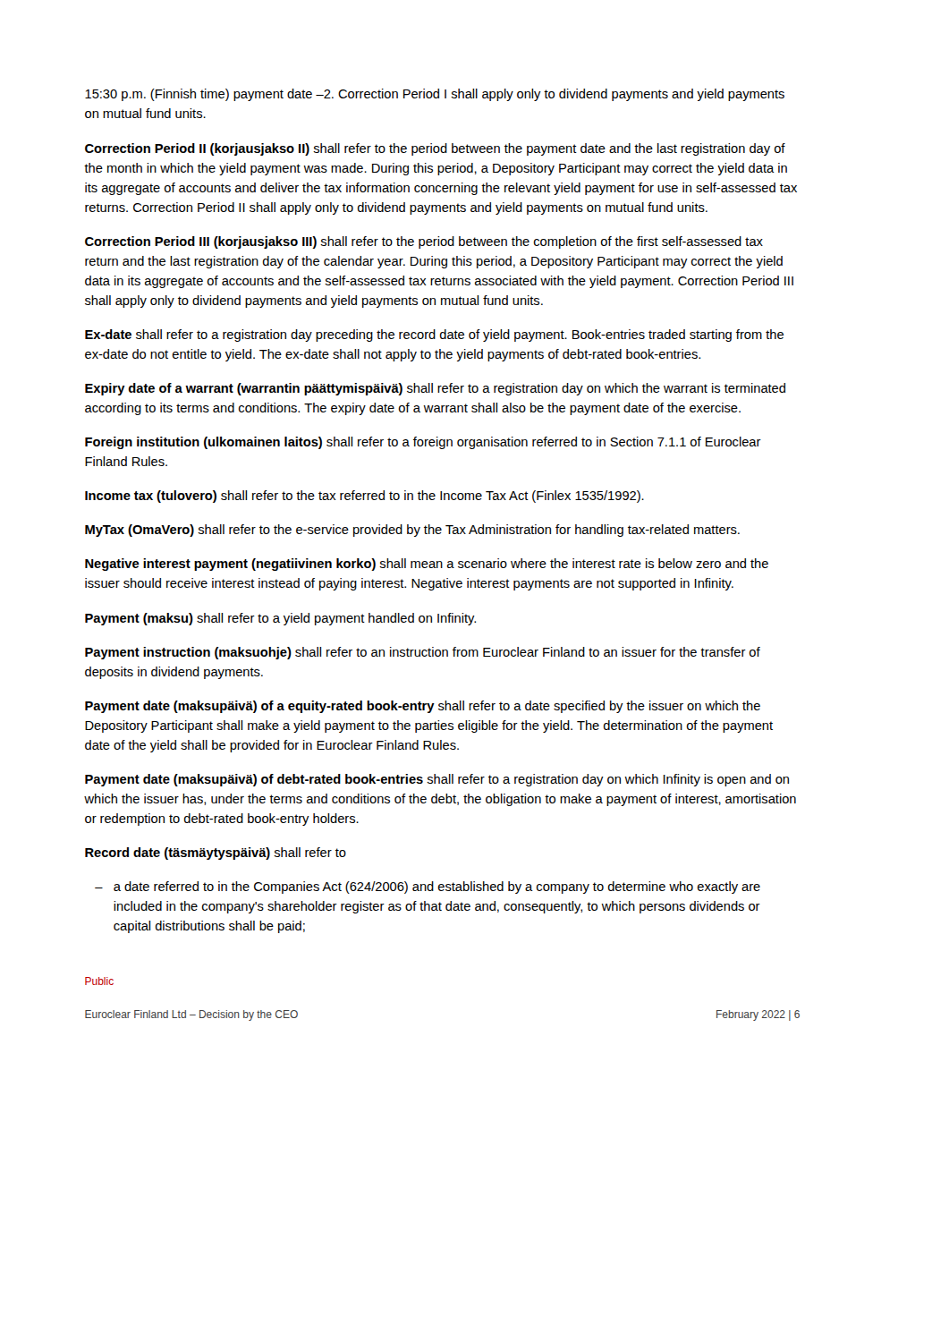15:30 p.m. (Finnish time) payment date –2. Correction Period I shall apply only to dividend payments and yield payments on mutual fund units.
Correction Period II (korjausjakso II) shall refer to the period between the payment date and the last registration day of the month in which the yield payment was made. During this period, a Depository Participant may correct the yield data in its aggregate of accounts and deliver the tax information concerning the relevant yield payment for use in self-assessed tax returns. Correction Period II shall apply only to dividend payments and yield payments on mutual fund units.
Correction Period III (korjausjakso III) shall refer to the period between the completion of the first self-assessed tax return and the last registration day of the calendar year. During this period, a Depository Participant may correct the yield data in its aggregate of accounts and the self-assessed tax returns associated with the yield payment. Correction Period III shall apply only to dividend payments and yield payments on mutual fund units.
Ex-date shall refer to a registration day preceding the record date of yield payment. Book-entries traded starting from the ex-date do not entitle to yield. The ex-date shall not apply to the yield payments of debt-rated book-entries.
Expiry date of a warrant (warrantin päättymispäivä) shall refer to a registration day on which the warrant is terminated according to its terms and conditions. The expiry date of a warrant shall also be the payment date of the exercise.
Foreign institution (ulkomainen laitos) shall refer to a foreign organisation referred to in Section 7.1.1 of Euroclear Finland Rules.
Income tax (tulovero) shall refer to the tax referred to in the Income Tax Act (Finlex 1535/1992).
MyTax (OmaVero) shall refer to the e-service provided by the Tax Administration for handling tax-related matters.
Negative interest payment (negatiivinen korko) shall mean a scenario where the interest rate is below zero and the issuer should receive interest instead of paying interest. Negative interest payments are not supported in Infinity.
Payment (maksu) shall refer to a yield payment handled on Infinity.
Payment instruction (maksuohje) shall refer to an instruction from Euroclear Finland to an issuer for the transfer of deposits in dividend payments.
Payment date (maksupäivä) of a equity-rated book-entry shall refer to a date specified by the issuer on which the Depository Participant shall make a yield payment to the parties eligible for the yield. The determination of the payment date of the yield shall be provided for in Euroclear Finland Rules.
Payment date (maksupäivä) of debt-rated book-entries shall refer to a registration day on which Infinity is open and on which the issuer has, under the terms and conditions of the debt, the obligation to make a payment of interest, amortisation or redemption to debt-rated book-entry holders.
Record date (täsmäytyspäivä) shall refer to
a date referred to in the Companies Act (624/2006) and established by a company to determine who exactly are included in the company's shareholder register as of that date and, consequently, to which persons dividends or capital distributions shall be paid;
Public
Euroclear Finland Ltd – Decision by the CEO February 2022 | 6